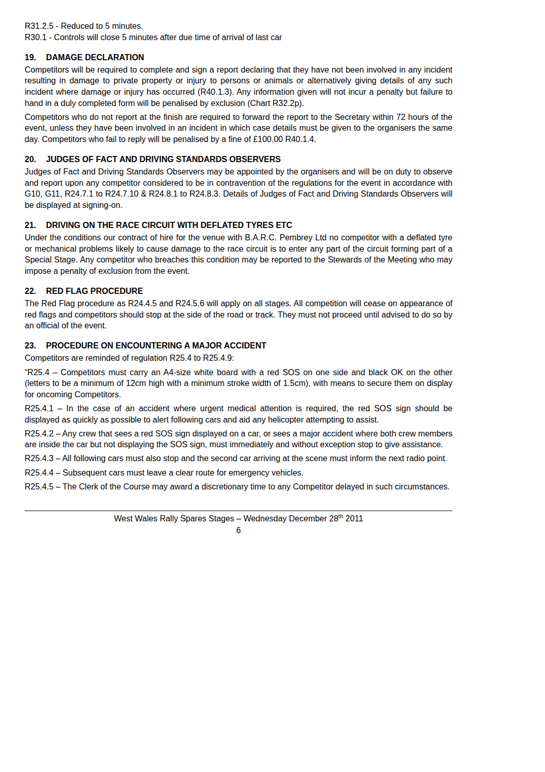R31.2.5 - Reduced to 5 minutes.
R30.1 - Controls will close 5 minutes after due time of arrival of last car
19. Damage Declaration
Competitors will be required to complete and sign a report declaring that they have not been involved in any incident resulting in damage to private property or injury to persons or animals or alternatively giving details of any such incident where damage or injury has occurred (R40.1.3). Any information given will not incur a penalty but failure to hand in a duly completed form will be penalised by exclusion (Chart R32.2p).
Competitors who do not report at the finish are required to forward the report to the Secretary within 72 hours of the event, unless they have been involved in an incident in which case details must be given to the organisers the same day. Competitors who fail to reply will be penalised by a fine of £100.00 R40.1.4.
20. Judges of Fact and Driving Standards Observers
Judges of Fact and Driving Standards Observers may be appointed by the organisers and will be on duty to observe and report upon any competitor considered to be in contravention of the regulations for the event in accordance with G10, G11, R24.7.1 to R24.7.10 & R24.8.1 to R24.8.3. Details of Judges of Fact and Driving Standards Observers will be displayed at signing-on.
21. Driving on the Race Circuit with Deflated Tyres etc
Under the conditions our contract of hire for the venue with B.A.R.C. Pembrey Ltd no competitor with a deflated tyre or mechanical problems likely to cause damage to the race circuit is to enter any part of the circuit forming part of a Special Stage. Any competitor who breaches this condition may be reported to the Stewards of the Meeting who may impose a penalty of exclusion from the event.
22. Red Flag Procedure
The Red Flag procedure as R24.4.5 and R24.5.6 will apply on all stages. All competition will cease on appearance of red flags and competitors should stop at the side of the road or track. They must not proceed until advised to do so by an official of the event.
23. Procedure on Encountering a Major Accident
Competitors are reminded of regulation R25.4 to R25.4.9:
“R25.4 – Competitors must carry an A4-size white board with a red SOS on one side and black OK on the other (letters to be a minimum of 12cm high with a minimum stroke width of 1.5cm), with means to secure them on display for oncoming Competitors.
R25.4.1 – In the case of an accident where urgent medical attention is required, the red SOS sign should be displayed as quickly as possible to alert following cars and aid any helicopter attempting to assist.
R25.4.2 – Any crew that sees a red SOS sign displayed on a car, or sees a major accident where both crew members are inside the car but not displaying the SOS sign, must immediately and without exception stop to give assistance.
R25.4.3 – All following cars must also stop and the second car arriving at the scene must inform the next radio point.
R25.4.4 – Subsequent cars must leave a clear route for emergency vehicles.
R25.4.5 – The Clerk of the Course may award a discretionary time to any Competitor delayed in such circumstances.
West Wales Rally Spares Stages – Wednesday December 28th 2011
6